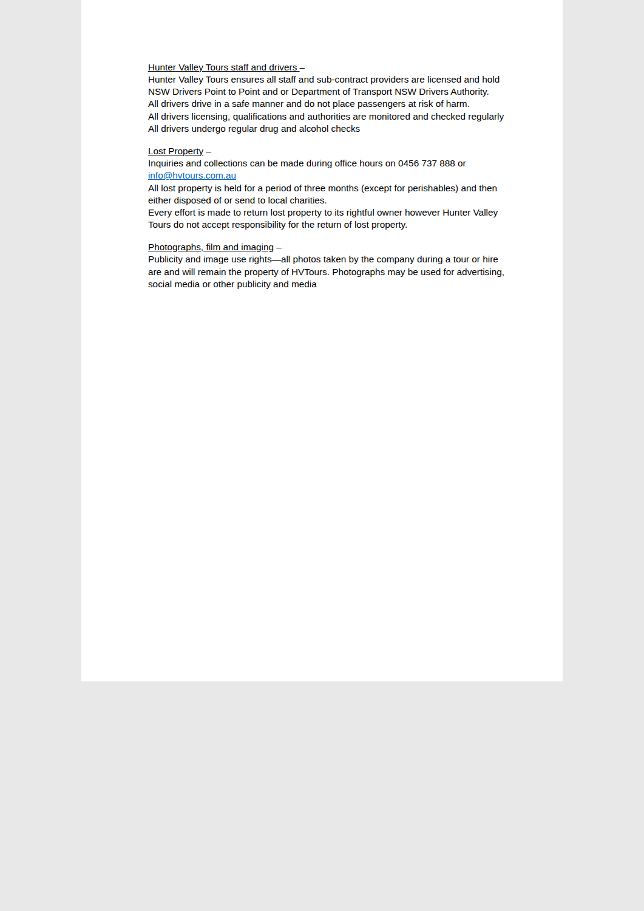Hunter Valley Tours staff and drivers –
Hunter Valley Tours ensures all staff and sub-contract providers are licensed and hold NSW Drivers Point to Point and or Department of Transport NSW Drivers Authority.
All drivers drive in a safe manner and do not place passengers at risk of harm.
All drivers licensing, qualifications and authorities are monitored and checked regularly
All drivers undergo regular drug and alcohol checks
Lost Property –
Inquiries and collections can be made during office hours on 0456 737 888 or info@hvtours.com.au
All lost property is held for a period of three months (except for perishables) and then either disposed of or send to local charities.
Every effort is made to return lost property to its rightful owner however Hunter Valley Tours do not accept responsibility for the return of lost property.
Photographs, film and imaging –
Publicity and image use rights—all photos taken by the company during a tour or hire are and will remain the property of HVTours. Photographs may be used for advertising, social media or other publicity and media